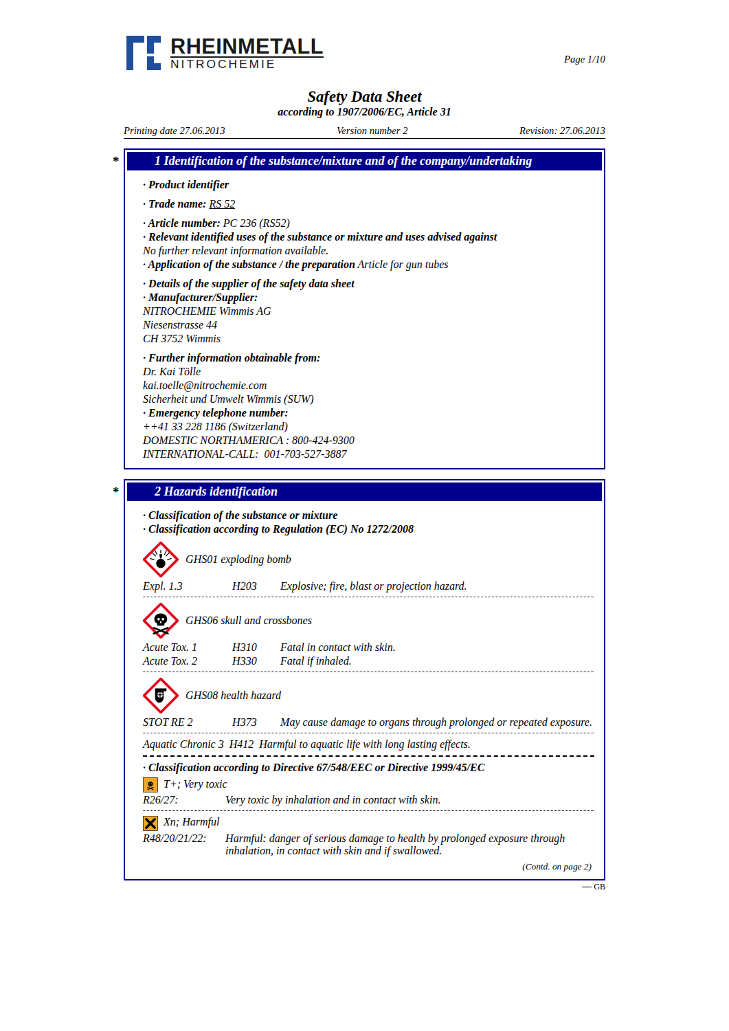RHEINMETALL NITROCHEMIE
Page 1/10
Safety Data Sheet
according to 1907/2006/EC, Article 31
Printing date 27.06.2013 Version number 2 Revision: 27.06.2013
*
1 Identification of the substance/mixture and of the company/undertaking
Product identifier
Trade name: RS 52
Article number: PC 236 (RS52)
Relevant identified uses of the substance or mixture and uses advised against
No further relevant information available.
Application of the substance / the preparation Article for gun tubes
Details of the supplier of the safety data sheet
Manufacturer/Supplier:
NITROCHEMIE Wimmis AG
Niesenstrasse 44
CH 3752 Wimmis
Further information obtainable from:
Dr. Kai Tölle
kai.toelle@nitrochemie.com
Sicherheit und Umwelt Wimmis (SUW)
Emergency telephone number:
++41 33 228 1186 (Switzerland)
DOMESTIC NORTHAMERICA : 800-424-9300
INTERNATIONAL-CALL: 001-703-527-3887
*
2 Hazards identification
Classification of the substance or mixture
Classification according to Regulation (EC) No 1272/2008
GHS01 exploding bomb
Expl. 1.3 H203 Explosive; fire, blast or projection hazard.
GHS06 skull and crossbones
Acute Tox. 1 H310 Fatal in contact with skin.
Acute Tox. 2 H330 Fatal if inhaled.
GHS08 health hazard
STOT RE 2 H373 May cause damage to organs through prolonged or repeated exposure.
Aquatic Chronic 3 H412 Harmful to aquatic life with long lasting effects.
Classification according to Directive 67/548/EEC or Directive 1999/45/EC
T+; Very toxic
R26/27: Very toxic by inhalation and in contact with skin.
Xn; Harmful
R48/20/21/22: Harmful: danger of serious damage to health by prolonged exposure through inhalation, in contact with skin and if swallowed.
(Contd. on page 2)
GB